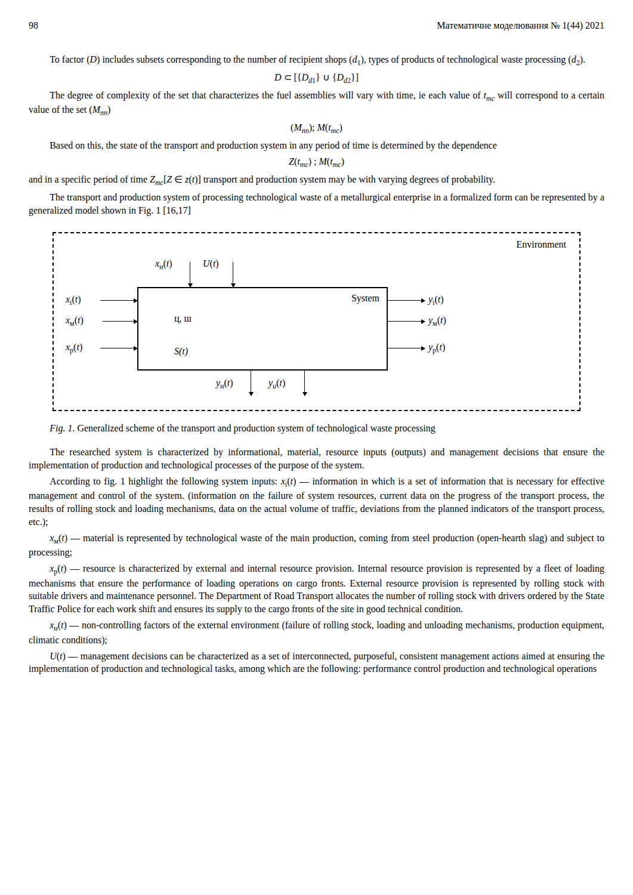98
Математичне моделювання № 1(44) 2021
To factor (D) includes subsets corresponding to the number of recipient shops (d1), types of products of technological waste processing (d2).
D ⊂ [{Dd1} ∪ {Dd2}]
The degree of complexity of the set that characterizes the fuel assemblies will vary with time, ie each value of tmc will correspond to a certain value of the set (Mnn)
(Mnn); M(tmc)
Based on this, the state of the transport and production system in any period of time is determined by the dependence
Z(tmc) ; M(tmc)
and in a specific period of time Zmc[Z ∈ z(t)] transport and production system may be with varying degrees of probability.
The transport and production system of processing technological waste of a metallurgical enterprise in a formalized form can be represented by a generalized model shown in Fig. 1 [16,17]
Environment
System
ц, ш
S(t)
xн(t)
U(t)
xi(t)
xм(t)
xр(t)
yi(t)
yм(t)
yр(t)
yн(t)
yu(t)
Fig. 1. Generalized scheme of the transport and production system of technological waste processing
The researched system is characterized by informational, material, resource inputs (outputs) and management decisions that ensure the implementation of production and technological processes of the purpose of the system.
According to fig. 1 highlight the following system inputs: xi(t) — information in which is a set of information that is necessary for effective management and control of the system. (information on the failure of system resources, current data on the progress of the transport process, the results of rolling stock and loading mechanisms, data on the actual volume of traffic, deviations from the planned indicators of the transport process, etc.);
xм(t) — material is represented by technological waste of the main production, coming from steel production (open-hearth slag) and subject to processing;
xр(t) — resource is characterized by external and internal resource provision. Internal resource provision is represented by a fleet of loading mechanisms that ensure the performance of loading operations on cargo fronts. External resource provision is represented by rolling stock with suitable drivers and maintenance personnel. The Department of Road Transport allocates the number of rolling stock with drivers ordered by the State Traffic Police for each work shift and ensures its supply to the cargo fronts of the site in good technical condition.
xн(t) — non-controlling factors of the external environment (failure of rolling stock, loading and unloading mechanisms, production equipment, climatic conditions);
U(t) — management decisions can be characterized as a set of interconnected, purposeful, consistent management actions aimed at ensuring the implementation of production and technological tasks, among which are the following: performance control production and technological operations